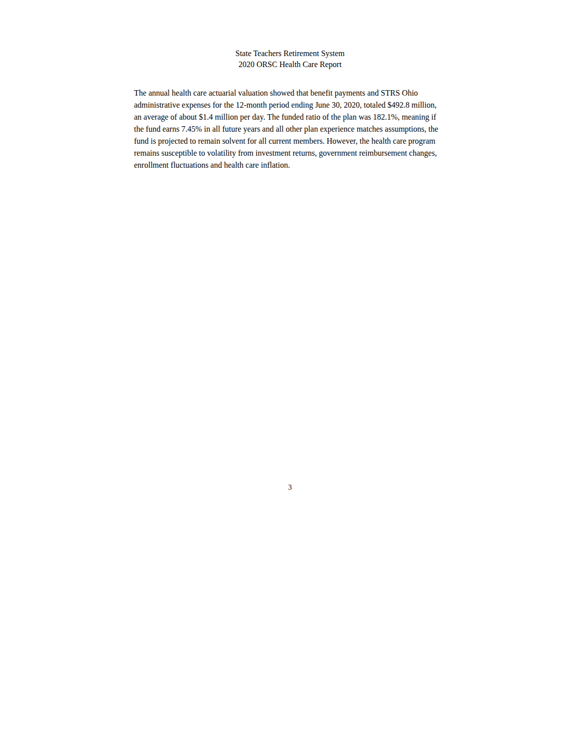State Teachers Retirement System 2020 ORSC Health Care Report
The annual health care actuarial valuation showed that benefit payments and STRS Ohio administrative expenses for the 12-month period ending June 30, 2020, totaled $492.8 million, an average of about $1.4 million per day. The funded ratio of the plan was 182.1%, meaning if the fund earns 7.45% in all future years and all other plan experience matches assumptions, the fund is projected to remain solvent for all current members. However, the health care program remains susceptible to volatility from investment returns, government reimbursement changes, enrollment fluctuations and health care inflation.
3